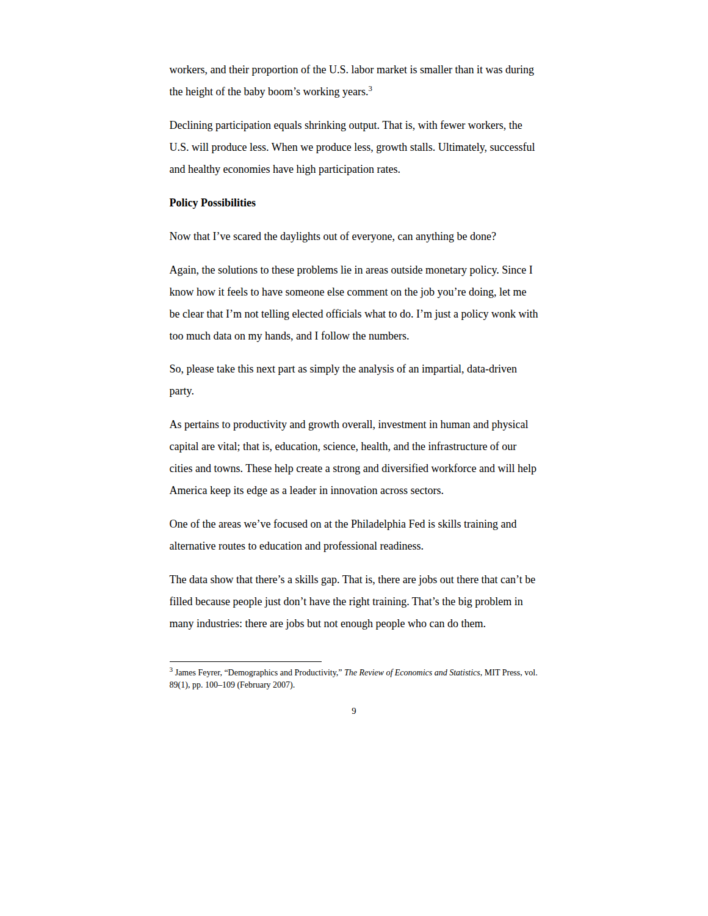workers, and their proportion of the U.S. labor market is smaller than it was during the height of the baby boom’s working years.3
Declining participation equals shrinking output. That is, with fewer workers, the U.S. will produce less. When we produce less, growth stalls. Ultimately, successful and healthy economies have high participation rates.
Policy Possibilities
Now that I’ve scared the daylights out of everyone, can anything be done?
Again, the solutions to these problems lie in areas outside monetary policy. Since I know how it feels to have someone else comment on the job you’re doing, let me be clear that I’m not telling elected officials what to do. I’m just a policy wonk with too much data on my hands, and I follow the numbers.
So, please take this next part as simply the analysis of an impartial, data-driven party.
As pertains to productivity and growth overall, investment in human and physical capital are vital; that is, education, science, health, and the infrastructure of our cities and towns. These help create a strong and diversified workforce and will help America keep its edge as a leader in innovation across sectors.
One of the areas we’ve focused on at the Philadelphia Fed is skills training and alternative routes to education and professional readiness.
The data show that there’s a skills gap. That is, there are jobs out there that can’t be filled because people just don’t have the right training. That’s the big problem in many industries: there are jobs but not enough people who can do them.
3 James Feyrer, “Demographics and Productivity,” The Review of Economics and Statistics, MIT Press, vol. 89(1), pp. 100–109 (February 2007).
9